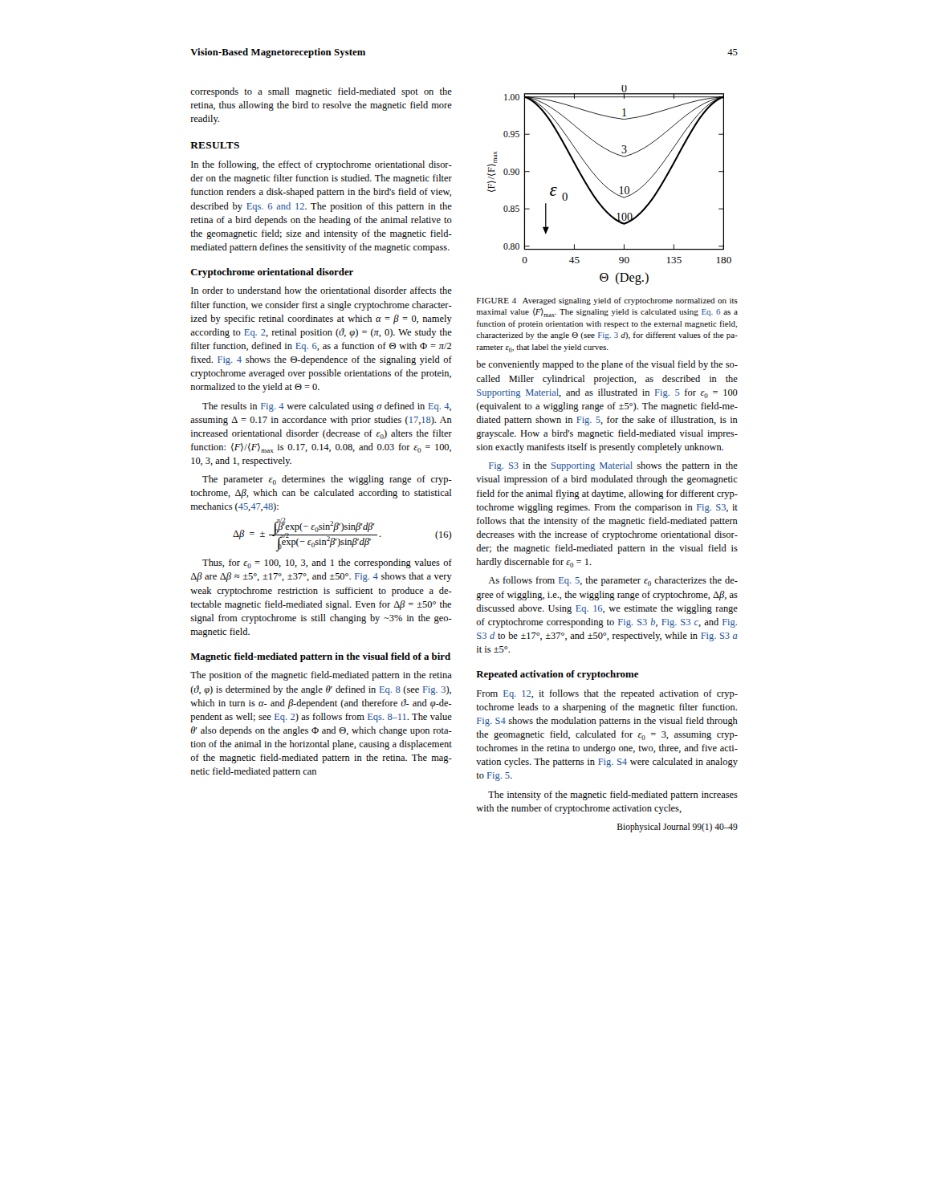Vision-Based Magnetoreception System
45
corresponds to a small magnetic field-mediated spot on the retina, thus allowing the bird to resolve the magnetic field more readily.
Results
In the following, the effect of cryptochrome orientational disorder on the magnetic filter function is studied. The magnetic filter function renders a disk-shaped pattern in the bird's field of view, described by Eqs. 6 and 12. The position of this pattern in the retina of a bird depends on the heading of the animal relative to the geomagnetic field; size and intensity of the magnetic field-mediated pattern defines the sensitivity of the magnetic compass.
Cryptochrome orientational disorder
In order to understand how the orientational disorder affects the filter function, we consider first a single cryptochrome characterized by specific retinal coordinates at which α = β = 0, namely according to Eq. 2, retinal position (ϑ, φ) = (π, 0). We study the filter function, defined in Eq. 6, as a function of Θ with Φ = π/2 fixed. Fig. 4 shows the Θ-dependence of the signaling yield of cryptochrome averaged over possible orientations of the protein, normalized to the yield at Θ = 0.
The results in Fig. 4 were calculated using σ defined in Eq. 4, assuming Δ = 0.17 in accordance with prior studies (17,18). An increased orientational disorder (decrease of ε0) alters the filter function: ⟨F⟩/⟨F⟩max is 0.17, 0.14, 0.08, and 0.03 for ε0 = 100, 10, 3, and 1, respectively.
The parameter ε0 determines the wiggling range of cryptochrome, Δβ, which can be calculated according to statistical mechanics (45,47,48):
Δβ = ± ∫π/20 β′exp(− ε0sin2β′) sinβ′dβ′ ∫π/20exp(− ε0sin2β′) sinβ′dβ′ .
(16)
Thus, for ε0 = 100, 10, 3, and 1 the corresponding values of Δβ are Δβ ≈ ±5°, ±17°, ±37°, and ±50°. Fig. 4 shows that a very weak cryptochrome restriction is sufficient to produce a detectable magnetic field-mediated signal. Even for Δβ = ±50° the signal from cryptochrome is still changing by ~3% in the geomagnetic field.
Magnetic field-mediated pattern in the visual field of a bird
The position of the magnetic field-mediated pattern in the retina (ϑ, φ) is determined by the angle θ′ defined in Eq. 8 (see Fig. 3), which in turn is α- and β-dependent (and therefore ϑ- and φ-dependent as well; see Eq. 2) as follows from Eqs. 8–11. The value θ′ also depends on the angles Φ and Θ, which change upon rotation of the animal in the horizontal plane, causing a displacement of the magnetic field-mediated pattern in the retina. The magnetic field-mediated pattern can
1.00 0.95 0.90 0.85 0.80 0 45 90 135 180 Θ (Deg.) ⟨F⟩/⟨F⟩max 0 1 3 10 100 ε 0
FIGURE 4 Averaged signaling yield of cryptochrome normalized on its maximal value ⟨F⟩max. The signaling yield is calculated using Eq. 6 as a function of protein orientation with respect to the external magnetic field, characterized by the angle Θ (see Fig. 3 d), for different values of the parameter ε0, that label the yield curves.
be conveniently mapped to the plane of the visual field by the so-called Miller cylindrical projection, as described in the Supporting Material, and as illustrated in Fig. 5 for ε0 = 100 (equivalent to a wiggling range of ±5°). The magnetic field-mediated pattern shown in Fig. 5, for the sake of illustration, is in grayscale. How a bird's magnetic field-mediated visual impression exactly manifests itself is presently completely unknown.
Fig. S3 in the Supporting Material shows the pattern in the visual impression of a bird modulated through the geomagnetic field for the animal flying at daytime, allowing for different cryptochrome wiggling regimes. From the comparison in Fig. S3, it follows that the intensity of the magnetic field-mediated pattern decreases with the increase of cryptochrome orientational disorder; the magnetic field-mediated pattern in the visual field is hardly discernable for ε0 = 1.
As follows from Eq. 5, the parameter ε0 characterizes the degree of wiggling, i.e., the wiggling range of cryptochrome, Δβ, as discussed above. Using Eq. 16, we estimate the wiggling range of cryptochrome corresponding to Fig. S3 b, Fig. S3 c, and Fig. S3 d to be ±17°, ±37°, and ±50°, respectively, while in Fig. S3 a it is ±5°.
Repeated activation of cryptochrome
From Eq. 12, it follows that the repeated activation of cryptochrome leads to a sharpening of the magnetic filter function. Fig. S4 shows the modulation patterns in the visual field through the geomagnetic field, calculated for ε0 = 3, assuming cryptochromes in the retina to undergo one, two, three, and five activation cycles. The patterns in Fig. S4 were calculated in analogy to Fig. 5.
The intensity of the magnetic field-mediated pattern increases with the number of cryptochrome activation cycles,
Biophysical Journal 99(1) 40–49